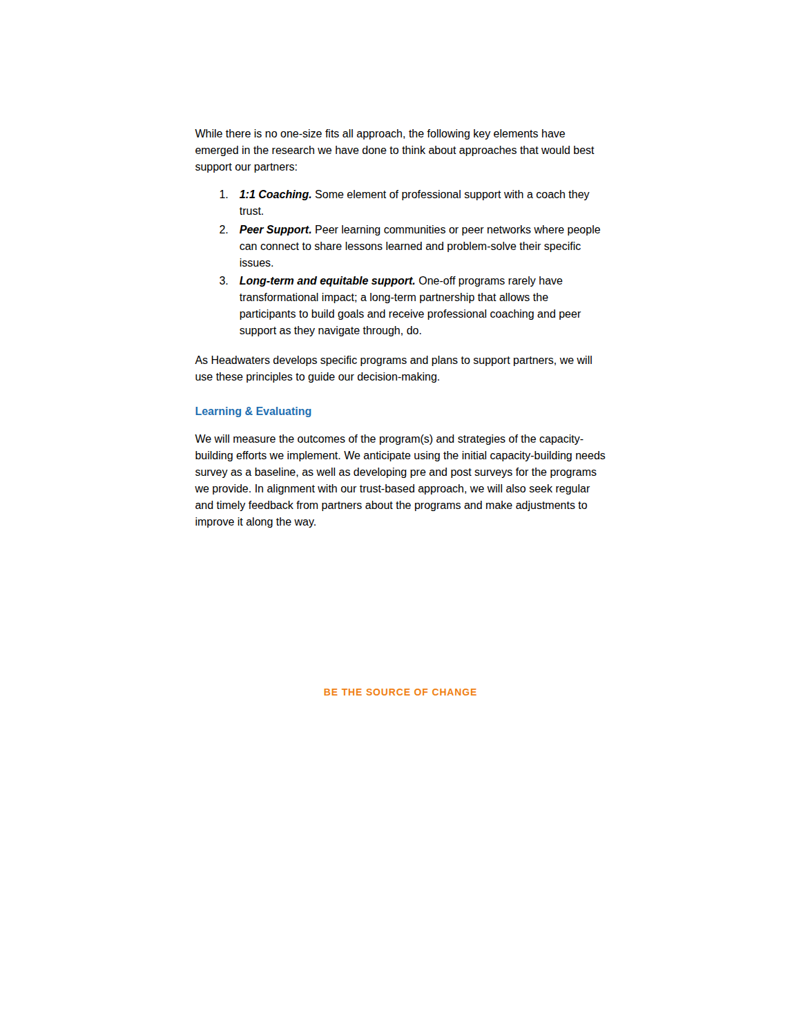While there is no one-size fits all approach, the following key elements have emerged in the research we have done to think about approaches that would best support our partners:
1:1 Coaching. Some element of professional support with a coach they trust.
Peer Support. Peer learning communities or peer networks where people can connect to share lessons learned and problem-solve their specific issues.
Long-term and equitable support. One-off programs rarely have transformational impact; a long-term partnership that allows the participants to build goals and receive professional coaching and peer support as they navigate through, do.
As Headwaters develops specific programs and plans to support partners, we will use these principles to guide our decision-making.
Learning & Evaluating
We will measure the outcomes of the program(s) and strategies of the capacity-building efforts we implement. We anticipate using the initial capacity-building needs survey as a baseline, as well as developing pre and post surveys for the programs we provide. In alignment with our trust-based approach, we will also seek regular and timely feedback from partners about the programs and make adjustments to improve it along the way.
BE THE SOURCE OF CHANGE